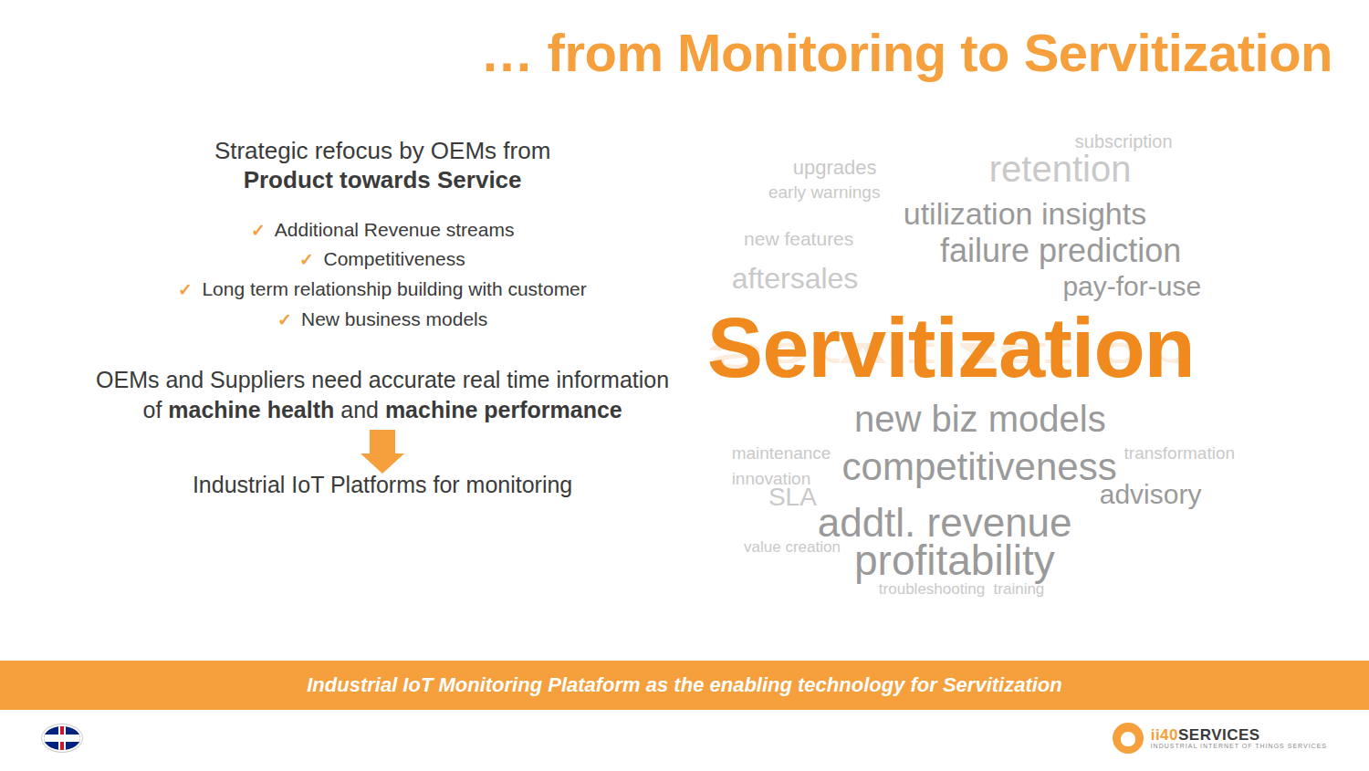… from Monitoring to Servitization
Strategic refocus by OEMs from
Product towards Service
Additional Revenue streams
Competitiveness
Long term relationship building with customer
New business models
OEMs and Suppliers need accurate real time information
of machine health and machine performance
Industrial IoT Platforms for monitoring
subscription upgrades retention early warnings utilization insights new features failure prediction aftersales pay-for-use Servitization Servitization new biz models maintenance transformation innovation competitiveness SLA advisory addtl. revenue value creation profitability troubleshooting training
Industrial IoT Monitoring Plataform as the enabling technology for Servitization
ii40 SERVICES
industrial internet of things services